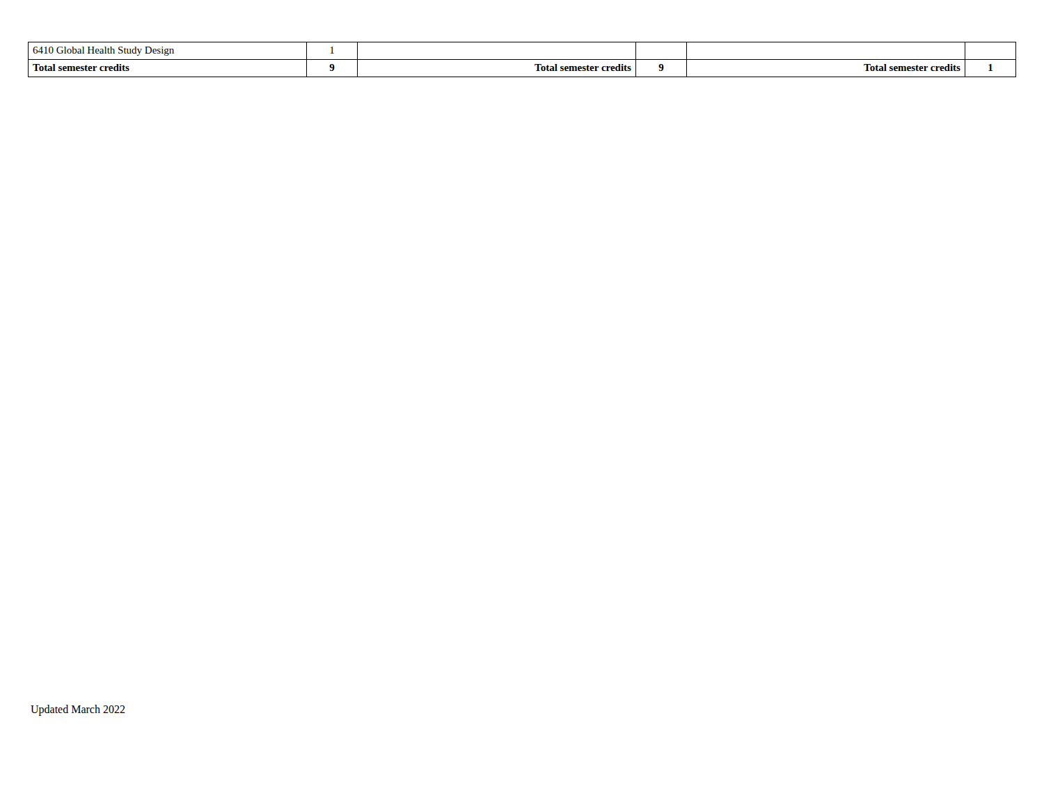| 6410 Global Health Study Design | 1 | | | | |
| Total semester credits | 9 | Total semester credits | 9 | Total semester credits | 1 |
Updated March 2022